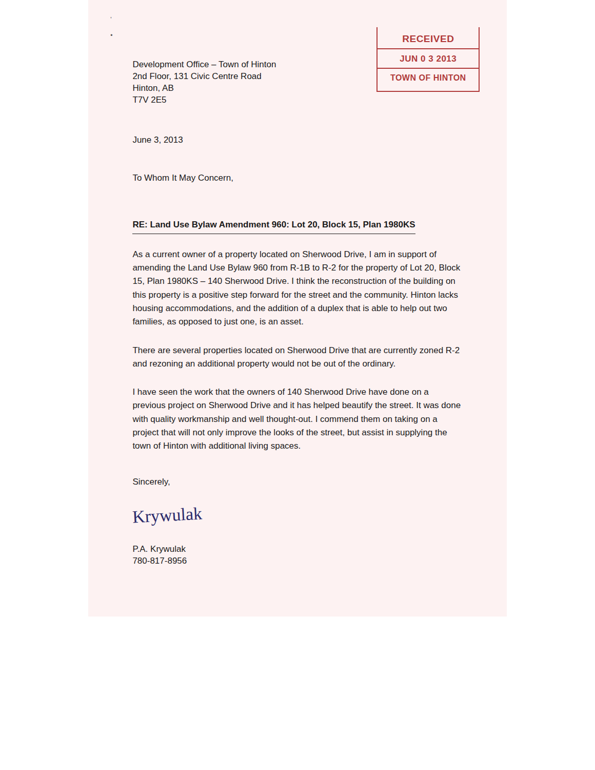' •
RECEIVED JUN 0 3 2013 TOWN OF HINTON
Development Office – Town of Hinton
2nd Floor, 131 Civic Centre Road
Hinton, AB
T7V 2E5
June 3, 2013
To Whom It May Concern,
RE: Land Use Bylaw Amendment 960: Lot 20, Block 15, Plan 1980KS
As a current owner of a property located on Sherwood Drive, I am in support of amending the Land Use Bylaw 960 from R-1B to R-2 for the property of Lot 20, Block 15, Plan 1980KS – 140 Sherwood Drive. I think the reconstruction of the building on this property is a positive step forward for the street and the community. Hinton lacks housing accommodations, and the addition of a duplex that is able to help out two families, as opposed to just one, is an asset.
There are several properties located on Sherwood Drive that are currently zoned R-2 and rezoning an additional property would not be out of the ordinary.
I have seen the work that the owners of 140 Sherwood Drive have done on a previous project on Sherwood Drive and it has helped beautify the street. It was done with quality workmanship and well thought-out. I commend them on taking on a project that will not only improve the looks of the street, but assist in supplying the town of Hinton with additional living spaces.
Sincerely,
Krywulak
P.A. Krywulak
780-817-8956